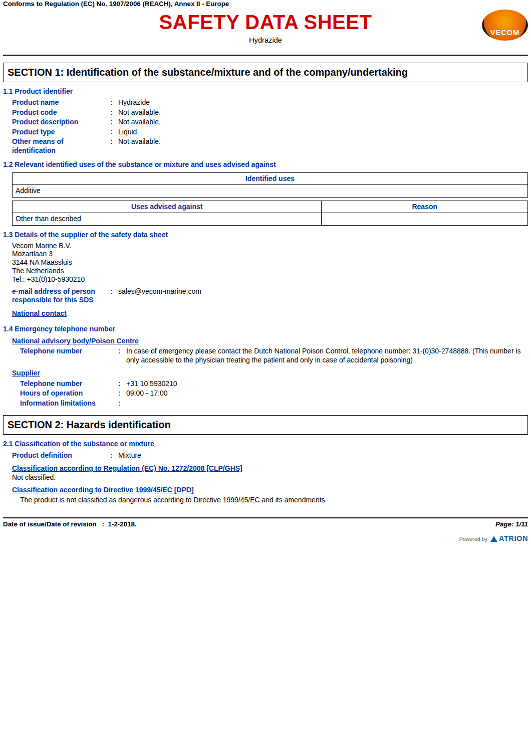Conforms to Regulation (EC) No. 1907/2006 (REACH), Annex II - Europe
SAFETY DATA SHEET
Hydrazide
SECTION 1: Identification of the substance/mixture and of the company/undertaking
1.1 Product identifier
| Product name | : | Hydrazide |
| Product code | : | Not available. |
| Product description | : | Not available. |
| Product type | : | Liquid. |
| Other means of identification | : | Not available. |
1.2 Relevant identified uses of the substance or mixture and uses advised against
| Identified uses |
| --- |
| Additive |
| Uses advised against | Reason |
| --- | --- |
| Other than described | |
1.3 Details of the supplier of the safety data sheet
Vecom Marine B.V.
Mozartlaan 3
3144 NA Maassluis
The Netherlands
Tel.: +31(0)10-5930210
| e-mail address of person responsible for this SDS | : | sales@vecom-marine.com |
National contact
1.4 Emergency telephone number
National advisory body/Poison Centre
| Telephone number | : | In case of emergency please contact the Dutch National Poison Control, telephone number: 31-(0)30-2748888. (This number is only accessible to the physician treating the patient and only in case of accidental poisoning) |
Supplier
| Telephone number | : | +31 10 5930210 |
| Hours of operation | : | 09:00 - 17:00 |
| Information limitations | : | |
SECTION 2: Hazards identification
2.1 Classification of the substance or mixture
| Product definition | : | Mixture |
Classification according to Regulation (EC) No. 1272/2008 [CLP/GHS]
Not classified.
Classification according to Directive 1999/45/EC [DPD]
The product is not classified as dangerous according to Directive 1999/45/EC and its amendments.
Date of issue/Date of revision : 1-2-2018.
Page: 1/11
Powered by ATRION